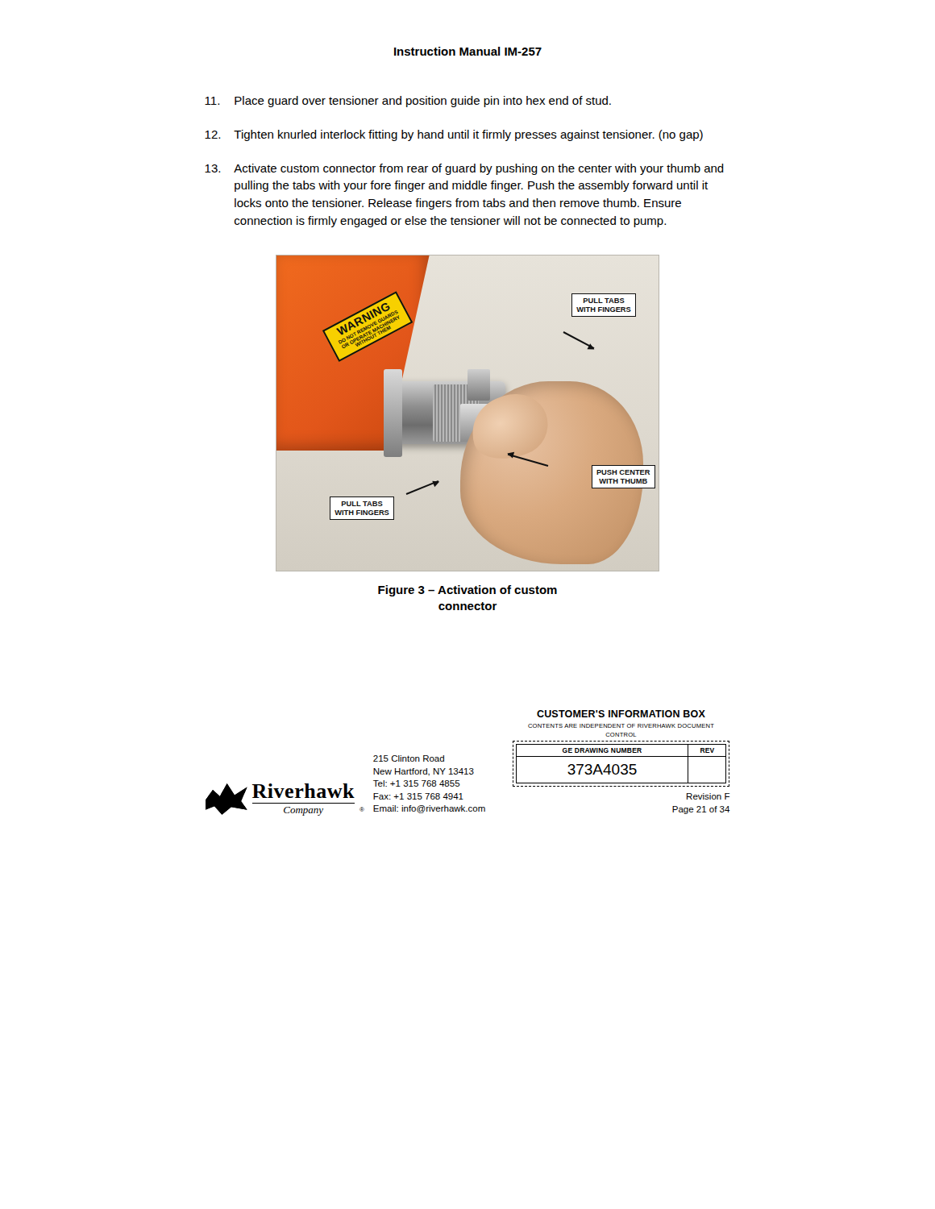Instruction Manual IM-257
11. Place guard over tensioner and position guide pin into hex end of stud.
12. Tighten knurled interlock fitting by hand until it firmly presses against tensioner. (no gap)
13. Activate custom connector from rear of guard by pushing on the center with your thumb and pulling the tabs with your fore finger and middle finger. Push the assembly forward until it locks onto the tensioner. Release fingers from tabs and then remove thumb. Ensure connection is firmly engaged or else the tensioner will not be connected to pump.
WARNING
DO NOT REMOVE GUARDS OR OPERATE MACHINERY WITHOUT THEM
PULL TABS
WITH FINGERS
PULL TABS
WITH FINGERS
PUSH CENTER
WITH THUMB
Figure 3 – Activation of custom
connector
| Riverhawk Company ® | 215 Clinton Road New Hartford, NY 13413 Tel: +1 315 768 4855 Fax: +1 315 768 4941 Email: info@riverhawk.com | CUSTOMER'S INFORMATION BOX CONTENTS ARE INDEPENDENT OF RIVERHAWK DOCUMENT CONTROL / GE DRAWING NUMBER / REV / / --- / --- / / 373A4035 / / Revision F Page 21 of 34 |